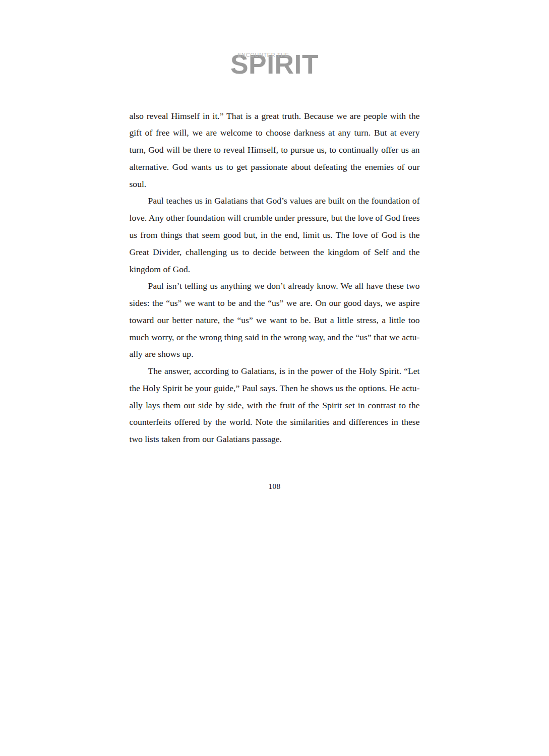SPIRIT ENCOUNTER THE
also reveal Himself in it.” That is a great truth. Because we are people with the gift of free will, we are welcome to choose darkness at any turn. But at every turn, God will be there to reveal Himself, to pursue us, to continually offer us an alternative. God wants us to get passionate about defeating the enemies of our soul.
Paul teaches us in Galatians that God’s values are built on the foundation of love. Any other foundation will crumble under pressure, but the love of God frees us from things that seem good but, in the end, limit us. The love of God is the Great Divider, challenging us to decide between the kingdom of Self and the kingdom of God.
Paul isn’t telling us anything we don’t already know. We all have these two sides: the “us” we want to be and the “us” we are. On our good days, we aspire toward our better nature, the “us” we want to be. But a little stress, a little too much worry, or the wrong thing said in the wrong way, and the “us” that we actually are shows up.
The answer, according to Galatians, is in the power of the Holy Spirit. “Let the Holy Spirit be your guide,” Paul says. Then he shows us the options. He actually lays them out side by side, with the fruit of the Spirit set in contrast to the counterfeits offered by the world. Note the similarities and differences in these two lists taken from our Galatians passage.
108